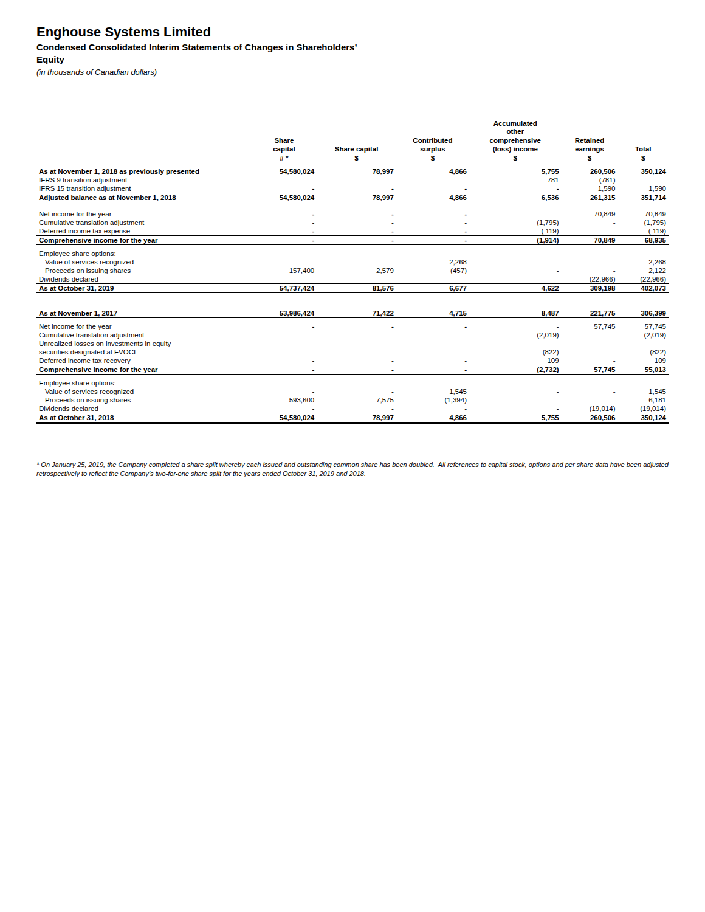Enghouse Systems Limited
Condensed Consolidated Interim Statements of Changes in Shareholders’
Equity
(in thousands of Canadian dollars)
| | | | | Accumulated other | | |
| --- | --- | --- | --- | --- | --- | --- |
| | Share capital | Share capital | Contributed surplus | comprehensive (loss) income | Retained earnings | Total |
| | # * | $ | $ | $ | $ | $ |
| As at November 1, 2018 as previously presented | 54,580,024 | 78,997 | 4,866 | 5,755 | 260,506 | 350,124 |
| IFRS 9 transition adjustment | - | - | - | 781 | (781) | - |
| IFRS 15 transition adjustment | - | - | - | - | 1,590 | 1,590 |
| Adjusted balance as at November 1, 2018 | 54,580,024 | 78,997 | 4,866 | 6,536 | 261,315 | 351,714 |
| Net income for the year | - | - | - | - | 70,849 | 70,849 |
| Cumulative translation adjustment | - | - | - | (1,795) | - | (1,795) |
| Deferred income tax expense | - | - | - | ( 119) | - | ( 119) |
| Comprehensive income for the year | - | - | - | (1,914) | 70,849 | 68,935 |
| Employee share options: | | | | | | |
| Value of services recognized | - | - | 2,268 | - | - | 2,268 |
| Proceeds on issuing shares | 157,400 | 2,579 | (457) | - | - | 2,122 |
| Dividends declared | - | - | - | - | (22,966) | (22,966) |
| As at October 31, 2019 | 54,737,424 | 81,576 | 6,677 | 4,622 | 309,198 | 402,073 |
| As at November 1, 2017 | 53,986,424 | 71,422 | 4,715 | 8,487 | 221,775 | 306,399 |
| Net income for the year | - | - | - | - | 57,745 | 57,745 |
| Cumulative translation adjustment | - | - | - | (2,019) | - | (2,019) |
| Unrealized losses on investments in equity | | | | | | |
| securities designated at FVOCI | - | - | - | (822) | - | (822) |
| Deferred income tax recovery | - | - | - | 109 | - | 109 |
| Comprehensive income for the year | - | - | - | (2,732) | 57,745 | 55,013 |
| Employee share options: | | | | | | |
| Value of services recognized | - | - | 1,545 | - | - | 1,545 |
| Proceeds on issuing shares | 593,600 | 7,575 | (1,394) | - | - | 6,181 |
| Dividends declared | - | - | - | - | (19,014) | (19,014) |
| As at October 31, 2018 | 54,580,024 | 78,997 | 4,866 | 5,755 | 260,506 | 350,124 |
* On January 25, 2019, the Company completed a share split whereby each issued and outstanding common share has been doubled. All references to capital stock, options and per share data have been adjusted retrospectively to reflect the Company’s two-for-one share split for the years ended October 31, 2019 and 2018.